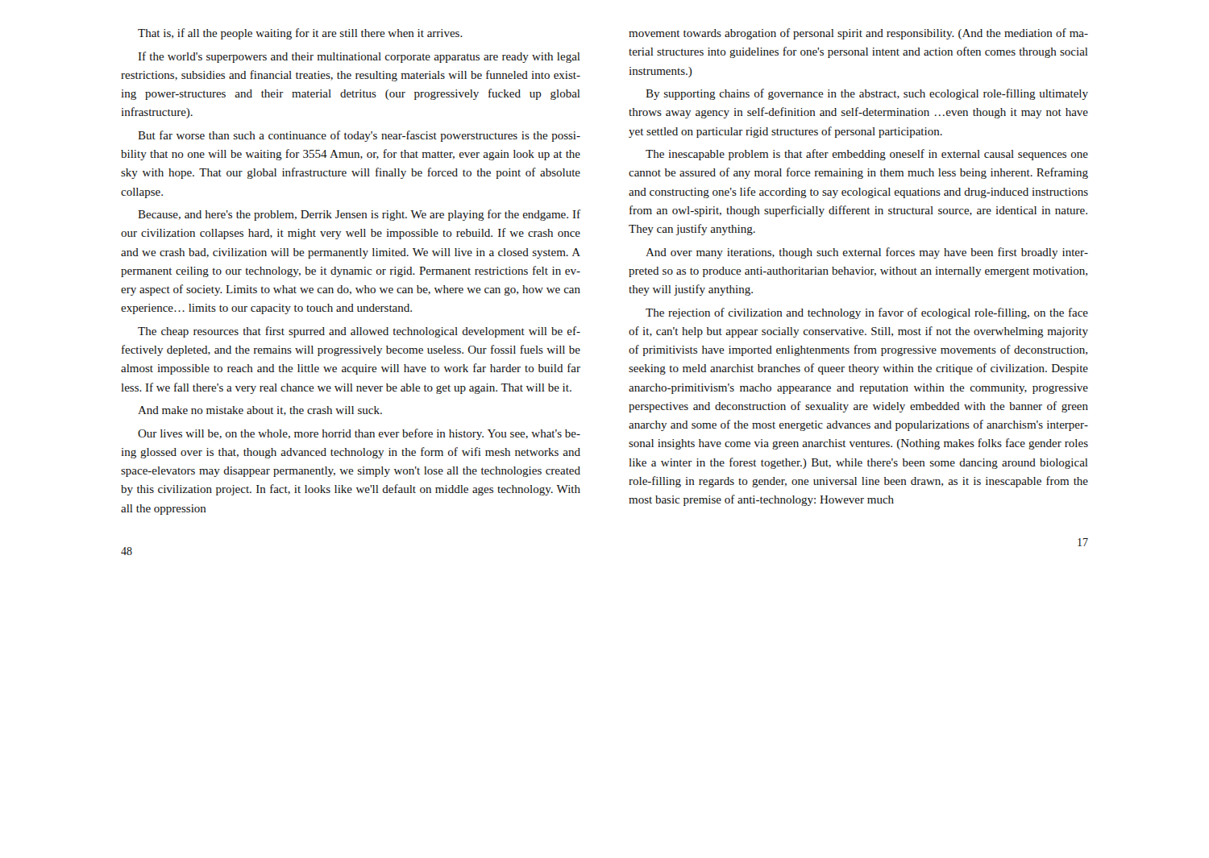That is, if all the people waiting for it are still there when it arrives.
If the world's superpowers and their multinational corporate apparatus are ready with legal restrictions, subsidies and financial treaties, the resulting materials will be funneled into existing power-structures and their material detritus (our progressively fucked up global infrastructure).
But far worse than such a continuance of today's near-fascist powerstructures is the possibility that no one will be waiting for 3554 Amun, or, for that matter, ever again look up at the sky with hope. That our global infrastructure will finally be forced to the point of absolute collapse.
Because, and here's the problem, Derrik Jensen is right. We are playing for the endgame. If our civilization collapses hard, it might very well be impossible to rebuild. If we crash once and we crash bad, civilization will be permanently limited. We will live in a closed system. A permanent ceiling to our technology, be it dynamic or rigid. Permanent restrictions felt in every aspect of society. Limits to what we can do, who we can be, where we can go, how we can experience… limits to our capacity to touch and understand.
The cheap resources that first spurred and allowed technological development will be effectively depleted, and the remains will progressively become useless. Our fossil fuels will be almost impossible to reach and the little we acquire will have to work far harder to build far less. If we fall there's a very real chance we will never be able to get up again. That will be it.
And make no mistake about it, the crash will suck.
Our lives will be, on the whole, more horrid than ever before in history. You see, what's being glossed over is that, though advanced technology in the form of wifi mesh networks and space-elevators may disappear permanently, we simply won't lose all the technologies created by this civilization project. In fact, it looks like we'll default on middle ages technology. With all the oppression
48
movement towards abrogation of personal spirit and responsibility. (And the mediation of material structures into guidelines for one's personal intent and action often comes through social instruments.)
By supporting chains of governance in the abstract, such ecological role-filling ultimately throws away agency in self-definition and self-determination …even though it may not have yet settled on particular rigid structures of personal participation.
The inescapable problem is that after embedding oneself in external causal sequences one cannot be assured of any moral force remaining in them much less being inherent. Reframing and constructing one's life according to say ecological equations and drug-induced instructions from an owl-spirit, though superficially different in structural source, are identical in nature. They can justify anything.
And over many iterations, though such external forces may have been first broadly interpreted so as to produce anti-authoritarian behavior, without an internally emergent motivation, they will justify anything.
The rejection of civilization and technology in favor of ecological role-filling, on the face of it, can't help but appear socially conservative. Still, most if not the overwhelming majority of primitivists have imported enlightenments from progressive movements of deconstruction, seeking to meld anarchist branches of queer theory within the critique of civilization. Despite anarcho-primitivism's macho appearance and reputation within the community, progressive perspectives and deconstruction of sexuality are widely embedded with the banner of green anarchy and some of the most energetic advances and popularizations of anarchism's interpersonal insights have come via green anarchist ventures. (Nothing makes folks face gender roles like a winter in the forest together.) But, while there's been some dancing around biological role-filling in regards to gender, one universal line been drawn, as it is inescapable from the most basic premise of anti-technology: However much
17